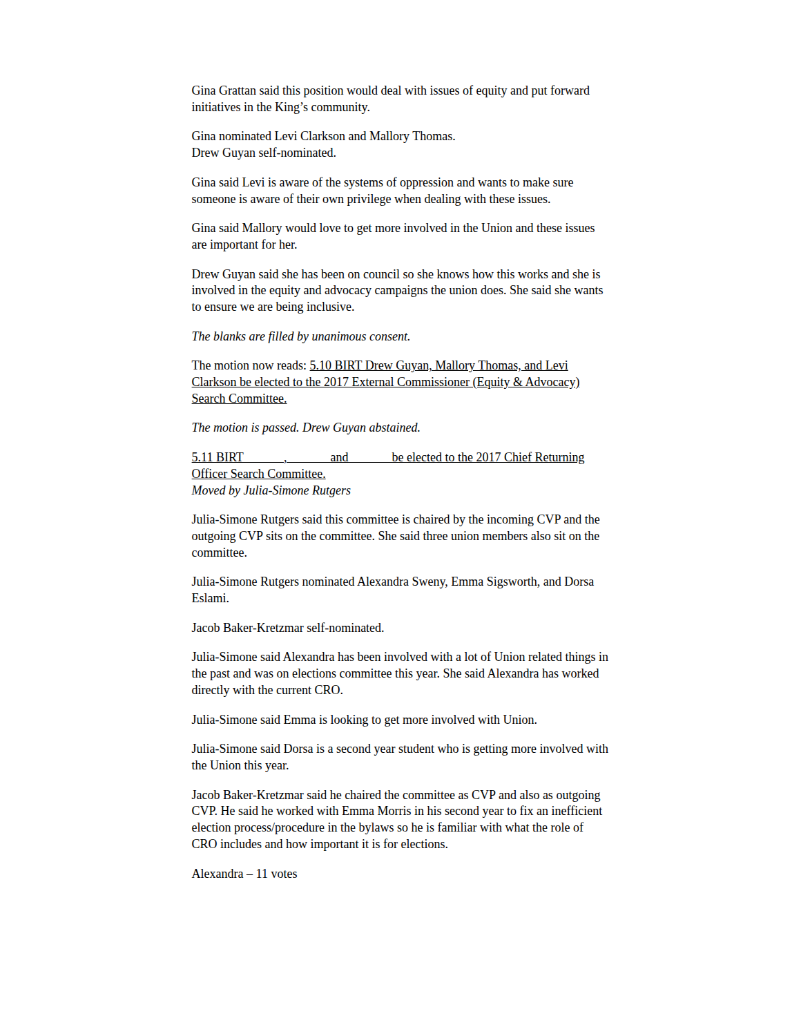Gina Grattan said this position would deal with issues of equity and put forward initiatives in the King’s community.
Gina nominated Levi Clarkson and Mallory Thomas.
Drew Guyan self-nominated.
Gina said Levi is aware of the systems of oppression and wants to make sure someone is aware of their own privilege when dealing with these issues.
Gina said Mallory would love to get more involved in the Union and these issues are important for her.
Drew Guyan said she has been on council so she knows how this works and she is involved in the equity and advocacy campaigns the union does. She said she wants to ensure we are being inclusive.
The blanks are filled by unanimous consent.
The motion now reads: 5.10 BIRT Drew Guyan, Mallory Thomas, and Levi Clarkson be elected to the 2017 External Commissioner (Equity & Advocacy) Search Committee.
The motion is passed. Drew Guyan abstained.
5.11 BIRT ______, ______ and ______ be elected to the 2017 Chief Returning Officer Search Committee.
Moved by Julia-Simone Rutgers
Julia-Simone Rutgers said this committee is chaired by the incoming CVP and the outgoing CVP sits on the committee. She said three union members also sit on the committee.
Julia-Simone Rutgers nominated Alexandra Sweny, Emma Sigsworth, and Dorsa Eslami.
Jacob Baker-Kretzmar self-nominated.
Julia-Simone said Alexandra has been involved with a lot of Union related things in the past and was on elections committee this year. She said Alexandra has worked directly with the current CRO.
Julia-Simone said Emma is looking to get more involved with Union.
Julia-Simone said Dorsa is a second year student who is getting more involved with the Union this year.
Jacob Baker-Kretzmar said he chaired the committee as CVP and also as outgoing CVP. He said he worked with Emma Morris in his second year to fix an inefficient election process/procedure in the bylaws so he is familiar with what the role of CRO includes and how important it is for elections.
Alexandra – 11 votes